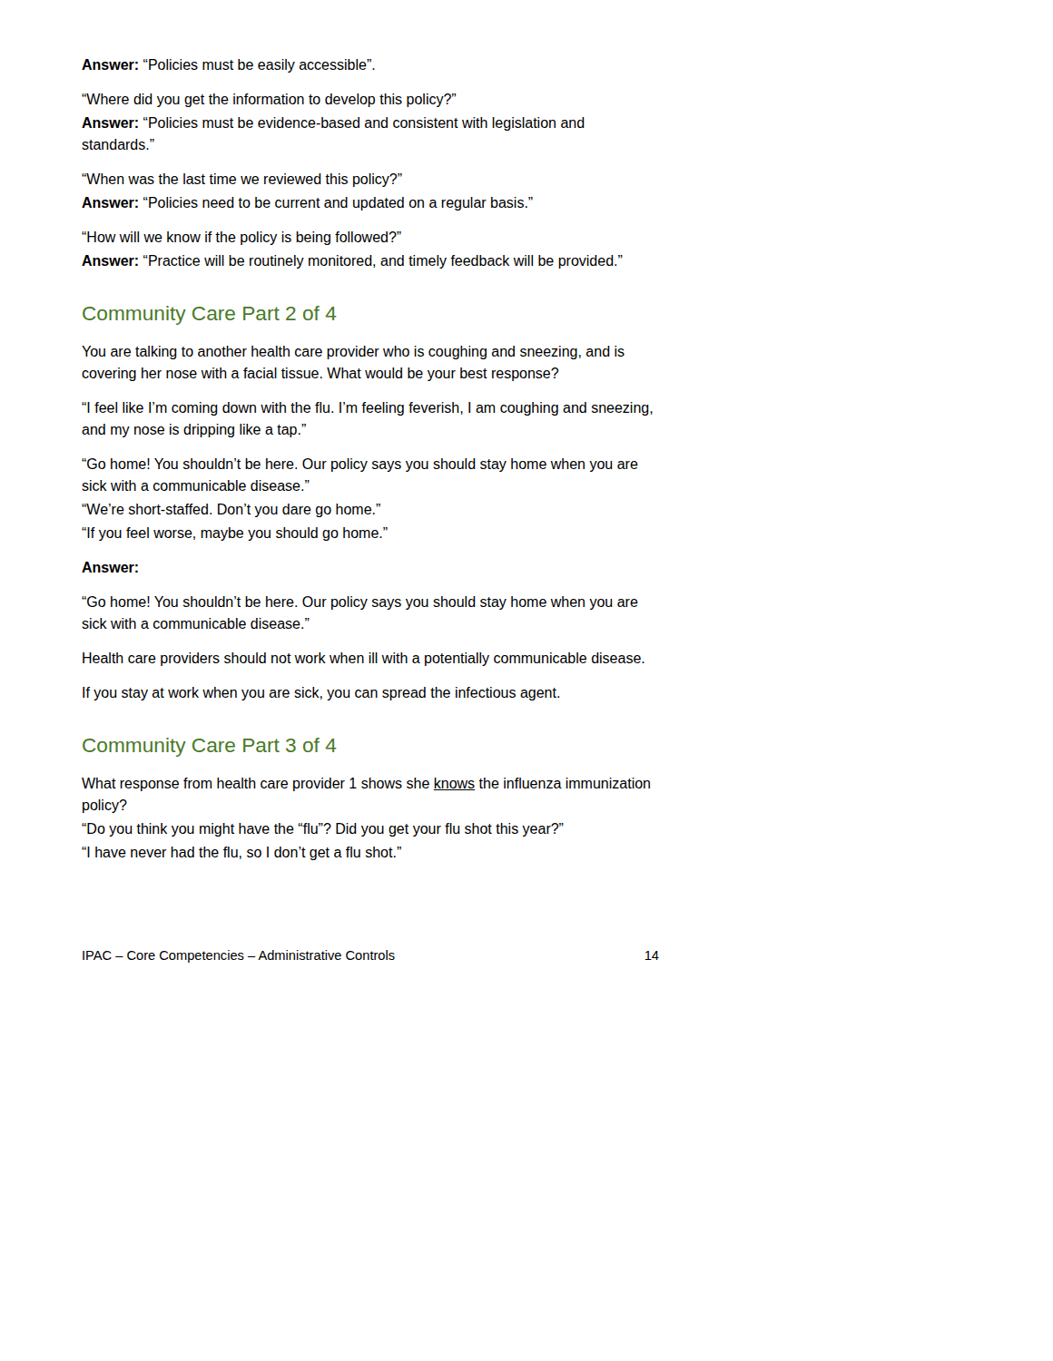Answer: “Policies must be easily accessible”.
“Where did you get the information to develop this policy?”
Answer: “Policies must be evidence-based and consistent with legislation and standards.”
“When was the last time we reviewed this policy?”
Answer: “Policies need to be current and updated on a regular basis.”
“How will we know if the policy is being followed?”
Answer: “Practice will be routinely monitored, and timely feedback will be provided.”
Community Care Part 2 of 4
You are talking to another health care provider who is coughing and sneezing, and is covering her nose with a facial tissue. What would be your best response?
“I feel like I’m coming down with the flu. I’m feeling feverish, I am coughing and sneezing, and my nose is dripping like a tap.”
“Go home! You shouldn’t be here. Our policy says you should stay home when you are sick with a communicable disease.”
“We’re short-staffed. Don’t you dare go home.”
“If you feel worse, maybe you should go home.”
Answer:
“Go home! You shouldn’t be here. Our policy says you should stay home when you are sick with a communicable disease.”
Health care providers should not work when ill with a potentially communicable disease.
If you stay at work when you are sick, you can spread the infectious agent.
Community Care Part 3 of 4
What response from health care provider 1 shows she knows the influenza immunization policy?
“Do you think you might have the “flu”? Did you get your flu shot this year?”
“I have never had the flu, so I don’t get a flu shot.”
IPAC – Core Competencies – Administrative Controls 14